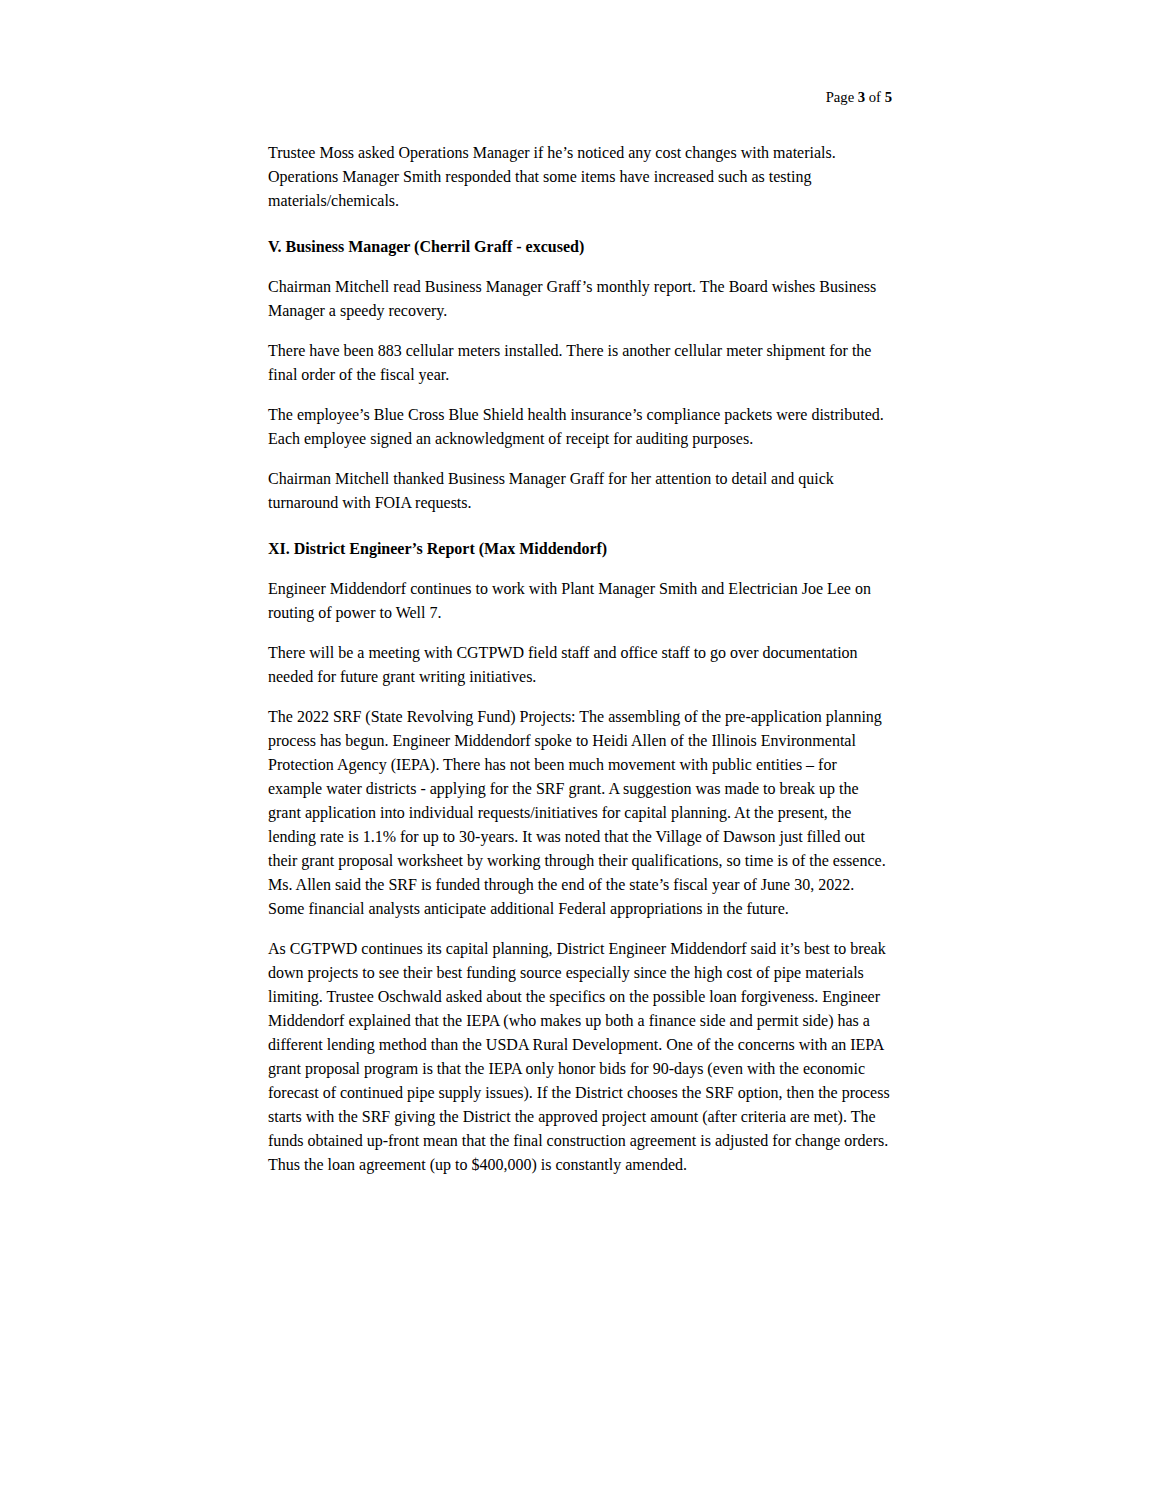Page 3 of 5
Trustee Moss asked Operations Manager if he’s noticed any cost changes with materials. Operations Manager Smith responded that some items have increased such as testing materials/chemicals.
V. Business Manager (Cherril Graff - excused)
Chairman Mitchell read Business Manager Graff’s monthly report. The Board wishes Business Manager a speedy recovery.
There have been 883 cellular meters installed. There is another cellular meter shipment for the final order of the fiscal year.
The employee’s Blue Cross Blue Shield health insurance’s compliance packets were distributed. Each employee signed an acknowledgment of receipt for auditing purposes.
Chairman Mitchell thanked Business Manager Graff for her attention to detail and quick turnaround with FOIA requests.
XI. District Engineer’s Report (Max Middendorf)
Engineer Middendorf continues to work with Plant Manager Smith and Electrician Joe Lee on routing of power to Well 7.
There will be a meeting with CGTPWD field staff and office staff to go over documentation needed for future grant writing initiatives.
The 2022 SRF (State Revolving Fund) Projects: The assembling of the pre-application planning process has begun. Engineer Middendorf spoke to Heidi Allen of the Illinois Environmental Protection Agency (IEPA). There has not been much movement with public entities – for example water districts - applying for the SRF grant. A suggestion was made to break up the grant application into individual requests/initiatives for capital planning. At the present, the lending rate is 1.1% for up to 30-years. It was noted that the Village of Dawson just filled out their grant proposal worksheet by working through their qualifications, so time is of the essence. Ms. Allen said the SRF is funded through the end of the state’s fiscal year of June 30, 2022. Some financial analysts anticipate additional Federal appropriations in the future.
As CGTPWD continues its capital planning, District Engineer Middendorf said it’s best to break down projects to see their best funding source especially since the high cost of pipe materials limiting. Trustee Oschwald asked about the specifics on the possible loan forgiveness. Engineer Middendorf explained that the IEPA (who makes up both a finance side and permit side) has a different lending method than the USDA Rural Development. One of the concerns with an IEPA grant proposal program is that the IEPA only honor bids for 90-days (even with the economic forecast of continued pipe supply issues). If the District chooses the SRF option, then the process starts with the SRF giving the District the approved project amount (after criteria are met). The funds obtained up-front mean that the final construction agreement is adjusted for change orders. Thus the loan agreement (up to $400,000) is constantly amended.